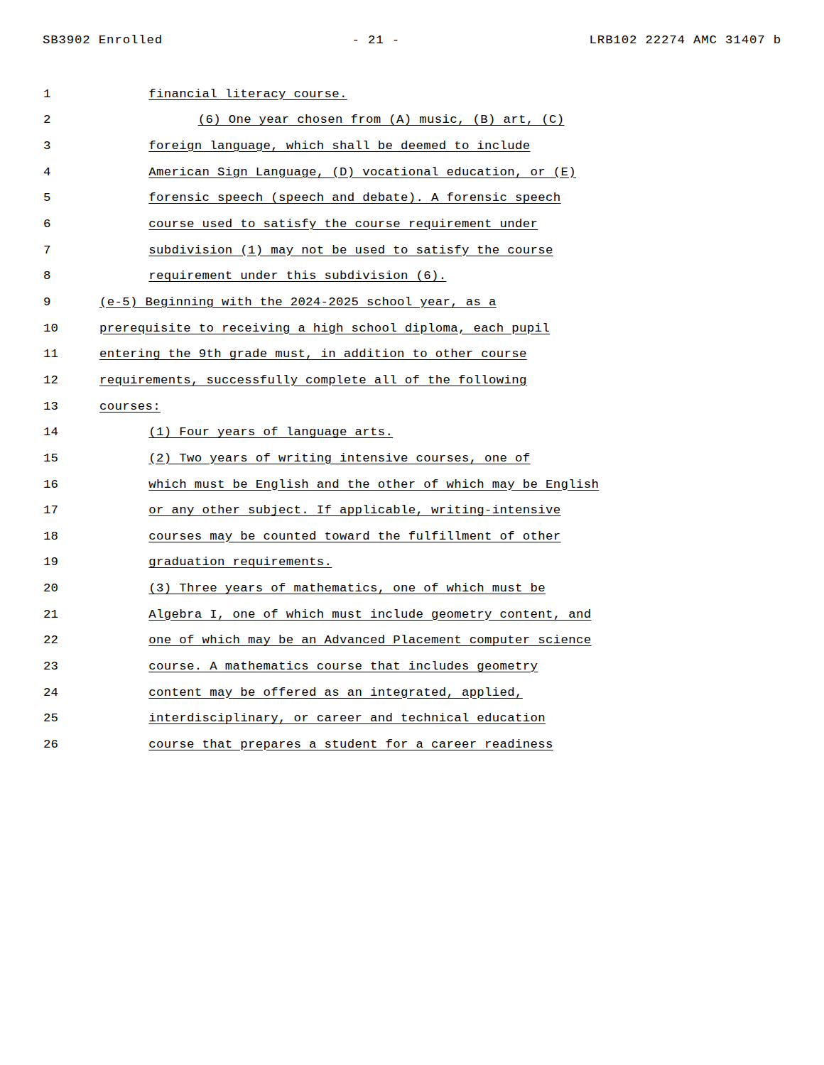SB3902 Enrolled - 21 - LRB102 22274 AMC 31407 b
| 1 | financial literacy course. |
| 2 | (6) One year chosen from (A) music, (B) art, (C) |
| 3 | foreign language, which shall be deemed to include |
| 4 | American Sign Language, (D) vocational education, or (E) |
| 5 | forensic speech (speech and debate). A forensic speech |
| 6 | course used to satisfy the course requirement under |
| 7 | subdivision (1) may not be used to satisfy the course |
| 8 | requirement under this subdivision (6). |
| 9 | (e-5) Beginning with the 2024-2025 school year, as a |
| 10 | prerequisite to receiving a high school diploma, each pupil |
| 11 | entering the 9th grade must, in addition to other course |
| 12 | requirements, successfully complete all of the following |
| 13 | courses: |
| 14 | (1) Four years of language arts. |
| 15 | (2) Two years of writing intensive courses, one of |
| 16 | which must be English and the other of which may be English |
| 17 | or any other subject. If applicable, writing-intensive |
| 18 | courses may be counted toward the fulfillment of other |
| 19 | graduation requirements. |
| 20 | (3) Three years of mathematics, one of which must be |
| 21 | Algebra I, one of which must include geometry content, and |
| 22 | one of which may be an Advanced Placement computer science |
| 23 | course. A mathematics course that includes geometry |
| 24 | content may be offered as an integrated, applied, |
| 25 | interdisciplinary, or career and technical education |
| 26 | course that prepares a student for a career readiness |